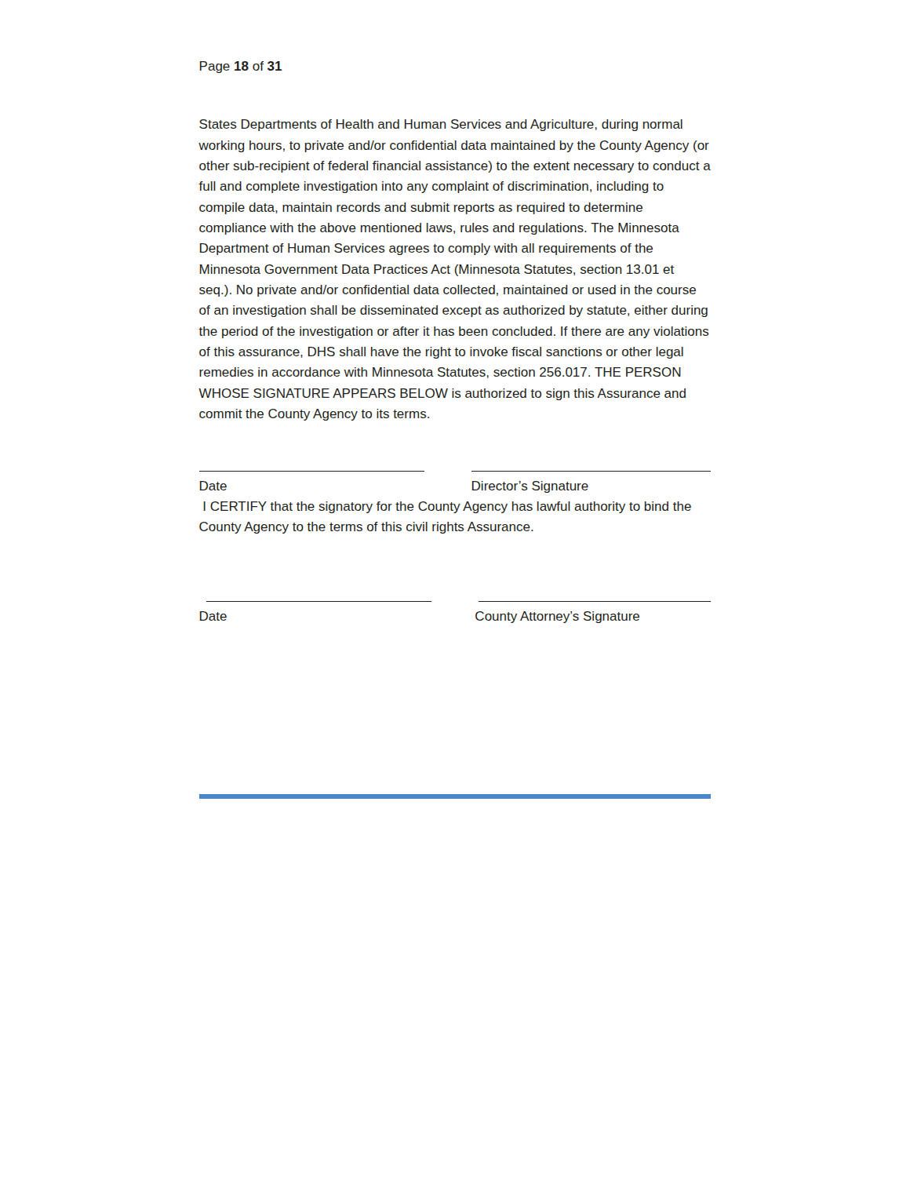Page 18 of 31
States Departments of Health and Human Services and Agriculture, during normal working hours, to private and/or confidential data maintained by the County Agency (or other sub-recipient of federal financial assistance) to the extent necessary to conduct a full and complete investigation into any complaint of discrimination, including to compile data, maintain records and submit reports as required to determine compliance with the above mentioned laws, rules and regulations. The Minnesota Department of Human Services agrees to comply with all requirements of the Minnesota Government Data Practices Act (Minnesota Statutes, section 13.01 et seq.). No private and/or confidential data collected, maintained or used in the course of an investigation shall be disseminated except as authorized by statute, either during the period of the investigation or after it has been concluded. If there are any violations of this assurance, DHS shall have the right to invoke fiscal sanctions or other legal remedies in accordance with Minnesota Statutes, section 256.017. THE PERSON WHOSE SIGNATURE APPEARS BELOW is authorized to sign this Assurance and commit the County Agency to its terms.
Date
Director’s Signature
I CERTIFY that the signatory for the County Agency has lawful authority to bind the County Agency to the terms of this civil rights Assurance.
Date
County Attorney’s Signature